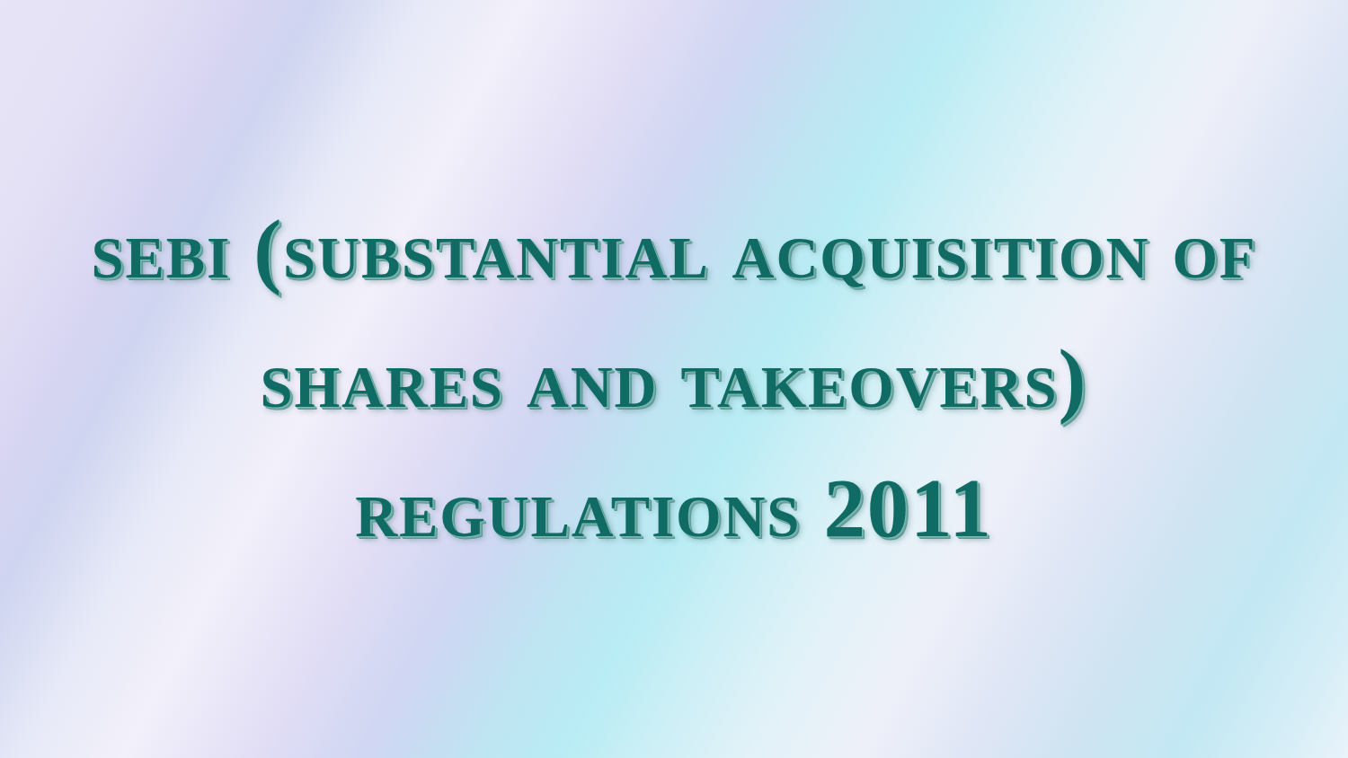SEBI (Substantial Acquisition of Shares and Takeovers) Regulations 2011